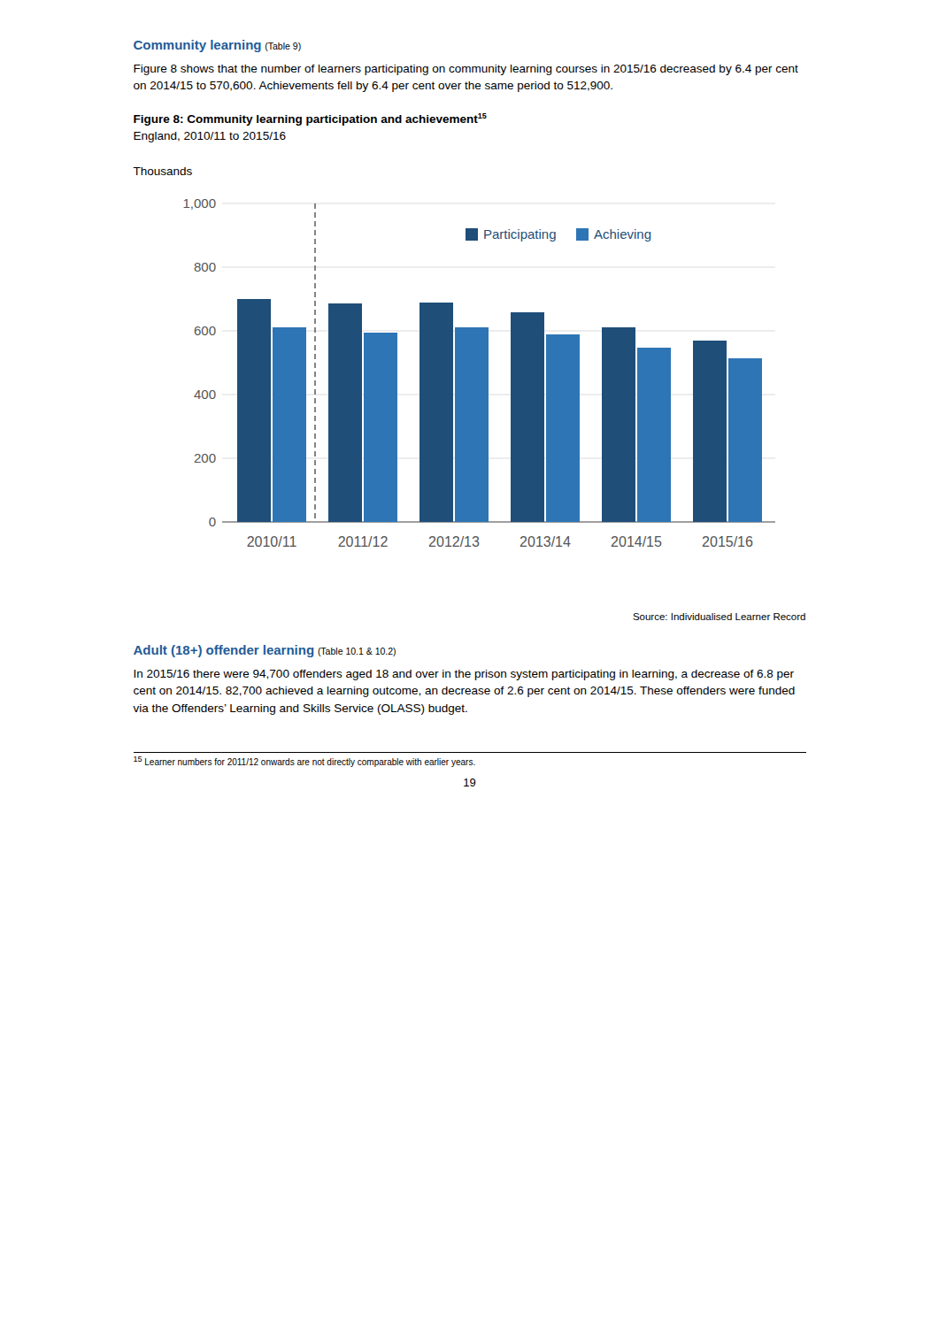Community learning
(Table 9)
Figure 8 shows that the number of learners participating on community learning courses in 2015/16 decreased by 6.4 per cent on 2014/15 to 570,600. Achievements fell by 6.4 per cent over the same period to 512,900.
Figure 8: Community learning participation and achievement15
England, 2010/11 to 2015/16
Thousands
1,000 800 600 400 200 0 Participating Achieving 2010/11 2011/12 2012/13 2013/14 2014/15 2015/16
Source: Individualised Learner Record
Adult (18+) offender learning
(Table 10.1 & 10.2)
In 2015/16 there were 94,700 offenders aged 18 and over in the prison system participating in learning, a decrease of 6.8 per cent on 2014/15. 82,700 achieved a learning outcome, an decrease of 2.6 per cent on 2014/15. These offenders were funded via the Offenders’ Learning and Skills Service (OLASS) budget.
15 Learner numbers for 2011/12 onwards are not directly comparable with earlier years.
19